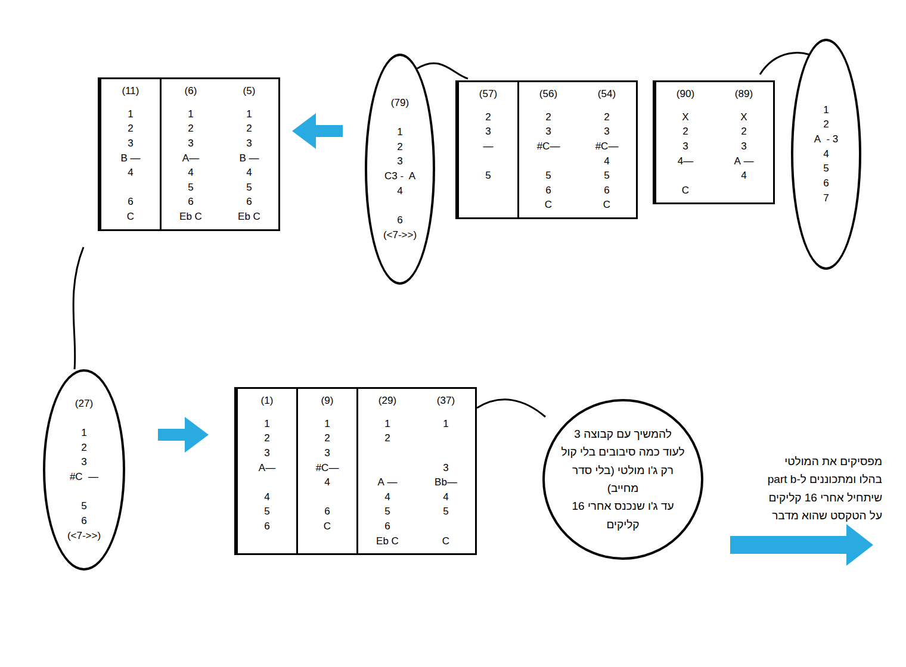(5) 1 2 3 — B 4 5 6 Eb C
(6) 1 2 3 —A 4 5 6 Eb C
(11) 1 2 3 — B 4 6 C
(79) 1 2 3 C3 - A 4 6 (<<-7>)
(54) 2 3 —C# 4 5 6 C
(56) 2 3 —C# 5 6 C
(57) 2 3 — 5
(89) X 2 3 — A 4
(90) X 2 3 —4 C
1 2 3 - A 4 5 6 7
(27) 1 2 3 — C# 5 6 (<<-7>)
(37) 1 3 —Bb 4 5 C
(29) 1 2 — A 4 5 6 Eb C
(9) 1 2 3 —C# 4 6 C
(1) 1 2 3 —A 4 5 6
להמשיך עם קבוצה 3
לעוד כמה סיבובים בלי קול
רק ג'ו מולטי (בלי סדר מחייב)
עד ג'ו שנכנס אחרי 16
קליקים
מפסיקים את המולטי
בהלו ומתכוננים ל-part b
שיתחיל אחרי 16 קליקים
על הטקסט שהוא מדבר